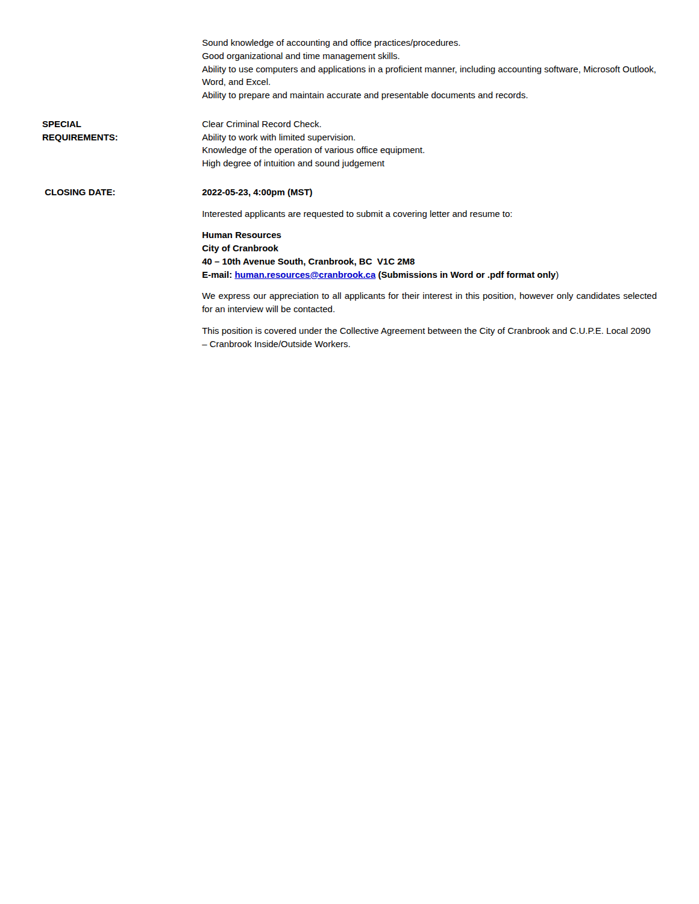| | Sound knowledge of accounting and office practices/procedures. Good organizational and time management skills. Ability to use computers and applications in a proficient manner, including accounting software, Microsoft Outlook, Word, and Excel. Ability to prepare and maintain accurate and presentable documents and records. |
| SPECIAL REQUIREMENTS: | Clear Criminal Record Check. Ability to work with limited supervision. Knowledge of the operation of various office equipment. High degree of intuition and sound judgement |
| CLOSING DATE: | 2022-05-23, 4:00pm (MST) Interested applicants are requested to submit a covering letter and resume to: Human Resources City of Cranbrook 40 – 10th Avenue South, Cranbrook, BC V1C 2M8 E-mail: human.resources@cranbrook.ca (Submissions in Word or .pdf format only ) We express our appreciation to all applicants for their interest in this position, however only candidates selected for an interview will be contacted. This position is covered under the Collective Agreement between the City of Cranbrook and C.U.P.E. Local 2090 – Cranbrook Inside/Outside Workers. |